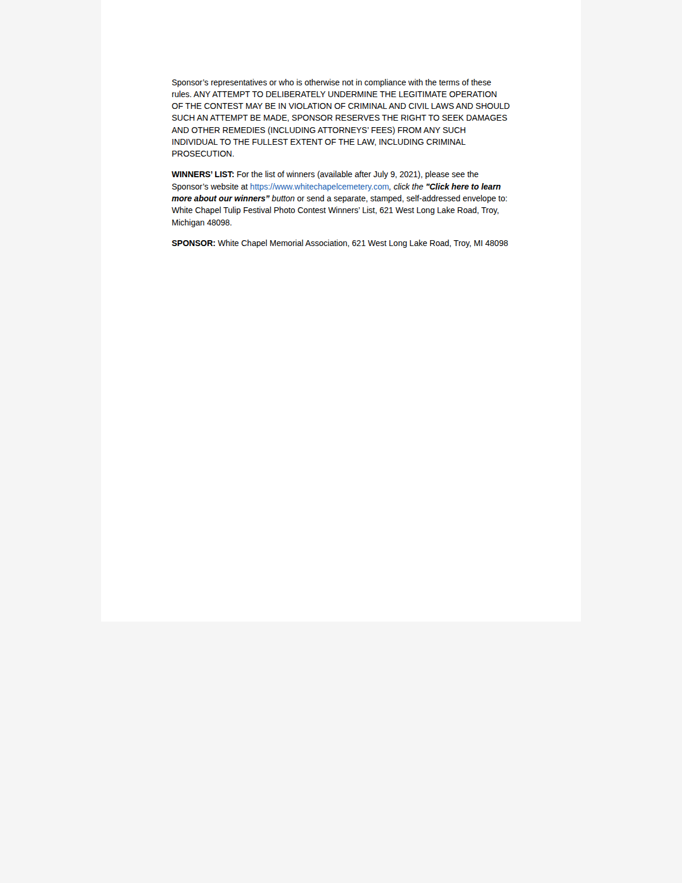Sponsor’s representatives or who is otherwise not in compliance with the terms of these rules. ANY ATTEMPT TO DELIBERATELY UNDERMINE THE LEGITIMATE OPERATION OF THE CONTEST MAY BE IN VIOLATION OF CRIMINAL AND CIVIL LAWS AND SHOULD SUCH AN ATTEMPT BE MADE, SPONSOR RESERVES THE RIGHT TO SEEK DAMAGES AND OTHER REMEDIES (INCLUDING ATTORNEYS’ FEES) FROM ANY SUCH INDIVIDUAL TO THE FULLEST EXTENT OF THE LAW, INCLUDING CRIMINAL PROSECUTION.
WINNERS’ LIST: For the list of winners (available after July 9, 2021), please see the Sponsor’s website at https://www.whitechapelcemetery.com, click the "Click here to learn more about our winners” button or send a separate, stamped, self-addressed envelope to: White Chapel Tulip Festival Photo Contest Winners’ List, 621 West Long Lake Road, Troy, Michigan 48098.
SPONSOR: White Chapel Memorial Association, 621 West Long Lake Road, Troy, MI 48098